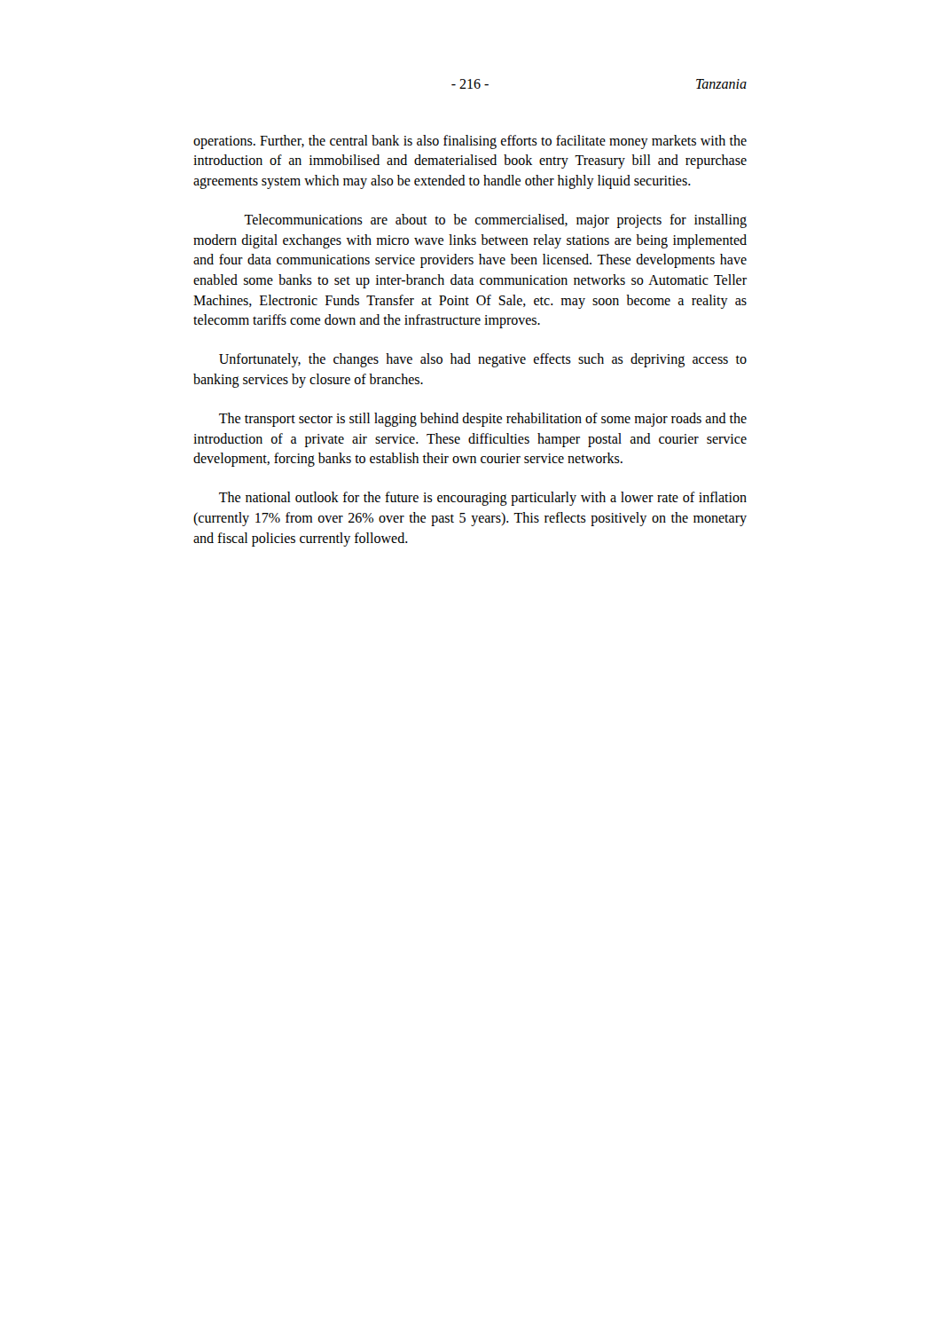- 216 - Tanzania
operations. Further, the central bank is also finalising efforts to facilitate money markets with the introduction of an immobilised and dematerialised book entry Treasury bill and repurchase agreements system which may also be extended to handle other highly liquid securities.
Telecommunications are about to be commercialised, major projects for installing modern digital exchanges with micro wave links between relay stations are being implemented and four data communications service providers have been licensed. These developments have enabled some banks to set up inter-branch data communication networks so Automatic Teller Machines, Electronic Funds Transfer at Point Of Sale, etc. may soon become a reality as telecomm tariffs come down and the infrastructure improves.
Unfortunately, the changes have also had negative effects such as depriving access to banking services by closure of branches.
The transport sector is still lagging behind despite rehabilitation of some major roads and the introduction of a private air service. These difficulties hamper postal and courier service development, forcing banks to establish their own courier service networks.
The national outlook for the future is encouraging particularly with a lower rate of inflation (currently 17% from over 26% over the past 5 years). This reflects positively on the monetary and fiscal policies currently followed.